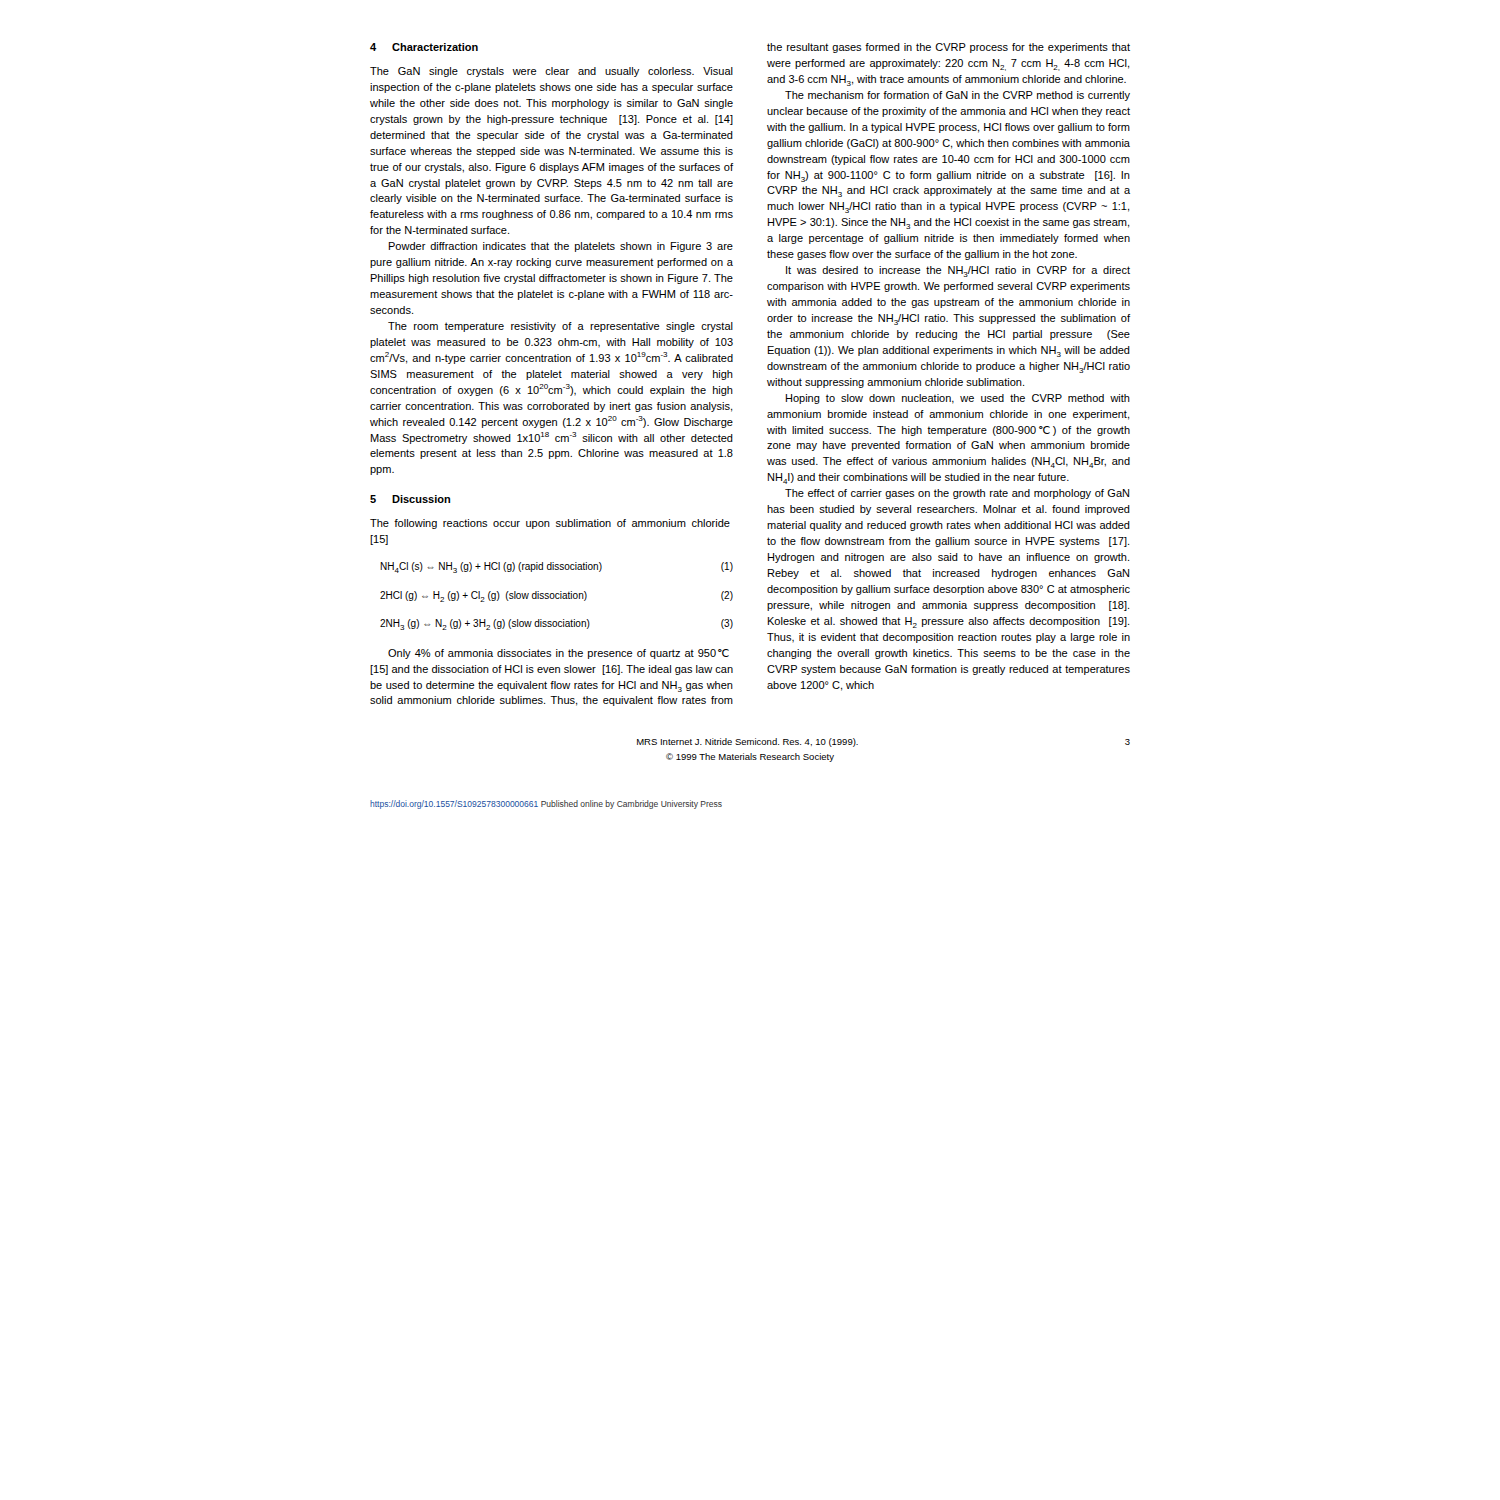4 Characterization
The GaN single crystals were clear and usually colorless. Visual inspection of the c-plane platelets shows one side has a specular surface while the other side does not. This morphology is similar to GaN single crystals grown by the high-pressure technique [13]. Ponce et al. [14] determined that the specular side of the crystal was a Ga-terminated surface whereas the stepped side was N-terminated. We assume this is true of our crystals, also. Figure 6 displays AFM images of the surfaces of a GaN crystal platelet grown by CVRP. Steps 4.5 nm to 42 nm tall are clearly visible on the N-terminated surface. The Ga-terminated surface is featureless with a rms roughness of 0.86 nm, compared to a 10.4 nm rms for the N-terminated surface.
Powder diffraction indicates that the platelets shown in Figure 3 are pure gallium nitride. An x-ray rocking curve measurement performed on a Phillips high resolution five crystal diffractometer is shown in Figure 7. The measurement shows that the platelet is c-plane with a FWHM of 118 arc-seconds.
The room temperature resistivity of a representative single crystal platelet was measured to be 0.323 ohm-cm, with Hall mobility of 103 cm2/Vs, and n-type carrier concentration of 1.93 x 1019cm-3. A calibrated SIMS measurement of the platelet material showed a very high concentration of oxygen (6 x 1020cm-3), which could explain the high carrier concentration. This was corroborated by inert gas fusion analysis, which revealed 0.142 percent oxygen (1.2 x 1020 cm-3). Glow Discharge Mass Spectrometry showed 1x1018 cm-3 silicon with all other detected elements present at less than 2.5 ppm. Chlorine was measured at 1.8 ppm.
5 Discussion
The following reactions occur upon sublimation of ammonium chloride [15]
NH4Cl (s) ⇔ NH3 (g) + HCl (g) (rapid dissociation) (1)
2HCl (g) ⇔ H2 (g) + Cl2 (g) (slow dissociation) (2)
2NH3 (g) ⇔ N2 (g) + 3H2 (g) (slow dissociation) (3)
Only 4% of ammonia dissociates in the presence of quartz at 950℃ [15] and the dissociation of HCl is even slower [16]. The ideal gas law can be used to determine the equivalent flow rates for HCl and NH3 gas when solid ammonium chloride sublimes. Thus, the equivalent flow rates from the resultant gases formed in the CVRP process for the experiments that were performed are approximately: 220 ccm N2, 7 ccm H2, 4-8 ccm HCl, and 3-6 ccm NH3, with trace amounts of ammonium chloride and chlorine.
The mechanism for formation of GaN in the CVRP method is currently unclear because of the proximity of the ammonia and HCl when they react with the gallium. In a typical HVPE process, HCl flows over gallium to form gallium chloride (GaCl) at 800-900° C, which then combines with ammonia downstream (typical flow rates are 10-40 ccm for HCl and 300-1000 ccm for NH3) at 900-1100° C to form gallium nitride on a substrate [16]. In CVRP the NH3 and HCl crack approximately at the same time and at a much lower NH3/HCl ratio than in a typical HVPE process (CVRP ~ 1:1, HVPE > 30:1). Since the NH3 and the HCl coexist in the same gas stream, a large percentage of gallium nitride is then immediately formed when these gases flow over the surface of the gallium in the hot zone.
It was desired to increase the NH3/HCl ratio in CVRP for a direct comparison with HVPE growth. We performed several CVRP experiments with ammonia added to the gas upstream of the ammonium chloride in order to increase the NH3/HCl ratio. This suppressed the sublimation of the ammonium chloride by reducing the HCl partial pressure (See Equation (1)). We plan additional experiments in which NH3 will be added downstream of the ammonium chloride to produce a higher NH3/HCl ratio without suppressing ammonium chloride sublimation.
Hoping to slow down nucleation, we used the CVRP method with ammonium bromide instead of ammonium chloride in one experiment, with limited success. The high temperature (800-900℃) of the growth zone may have prevented formation of GaN when ammonium bromide was used. The effect of various ammonium halides (NH4Cl, NH4Br, and NH4I) and their combinations will be studied in the near future.
The effect of carrier gases on the growth rate and morphology of GaN has been studied by several researchers. Molnar et al. found improved material quality and reduced growth rates when additional HCl was added to the flow downstream from the gallium source in HVPE systems [17]. Hydrogen and nitrogen are also said to have an influence on growth. Rebey et al. showed that increased hydrogen enhances GaN decomposition by gallium surface desorption above 830° C at atmospheric pressure, while nitrogen and ammonia suppress decomposition [18]. Koleske et al. showed that H2 pressure also affects decomposition [19]. Thus, it is evident that decomposition reaction routes play a large role in changing the overall growth kinetics. This seems to be the case in the CVRP system because GaN formation is greatly reduced at temperatures above 1200° C, which
3 MRS Internet J. Nitride Semicond. Res. 4, 10 (1999).
© 1999 The Materials Research Society
https://doi.org/10.1557/S1092578300000661 Published online by Cambridge University Press